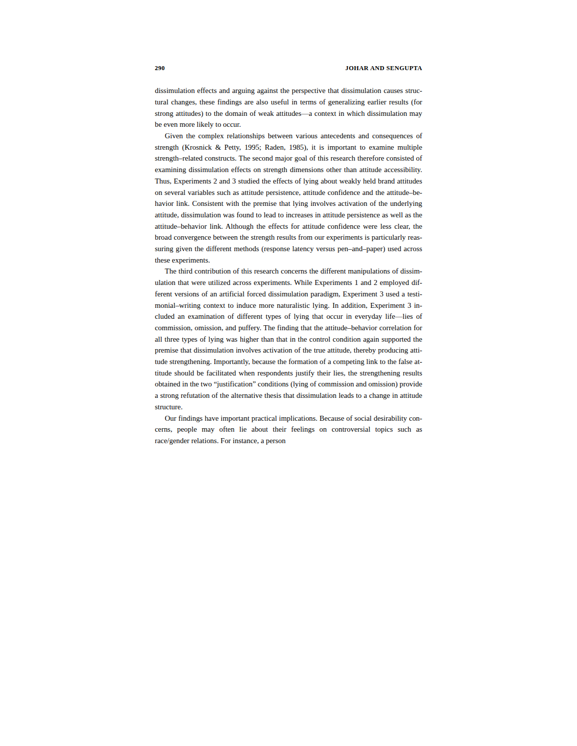290 Johar and Sengupta
dissimulation effects and arguing against the perspective that dissimulation causes structural changes, these findings are also useful in terms of generalizing earlier results (for strong attitudes) to the domain of weak attitudes—a context in which dissimulation may be even more likely to occur.
Given the complex relationships between various antecedents and consequences of strength (Krosnick & Petty, 1995; Raden, 1985), it is important to examine multiple strength–related constructs. The second major goal of this research therefore consisted of examining dissimulation effects on strength dimensions other than attitude accessibility. Thus, Experiments 2 and 3 studied the effects of lying about weakly held brand attitudes on several variables such as attitude persistence, attitude confidence and the attitude–behavior link. Consistent with the premise that lying involves activation of the underlying attitude, dissimulation was found to lead to increases in attitude persistence as well as the attitude–behavior link. Although the effects for attitude confidence were less clear, the broad convergence between the strength results from our experiments is particularly reassuring given the different methods (response latency versus pen–and–paper) used across these experiments.
The third contribution of this research concerns the different manipulations of dissimulation that were utilized across experiments. While Experiments 1 and 2 employed different versions of an artificial forced dissimulation paradigm, Experiment 3 used a testimonial–writing context to induce more naturalistic lying. In addition, Experiment 3 included an examination of different types of lying that occur in everyday life—lies of commission, omission, and puffery. The finding that the attitude–behavior correlation for all three types of lying was higher than that in the control condition again supported the premise that dissimulation involves activation of the true attitude, thereby producing attitude strengthening. Importantly, because the formation of a competing link to the false attitude should be facilitated when respondents justify their lies, the strengthening results obtained in the two “justification” conditions (lying of commission and omission) provide a strong refutation of the alternative thesis that dissimulation leads to a change in attitude structure.
Our findings have important practical implications. Because of social desirability concerns, people may often lie about their feelings on controversial topics such as race/gender relations. For instance, a person